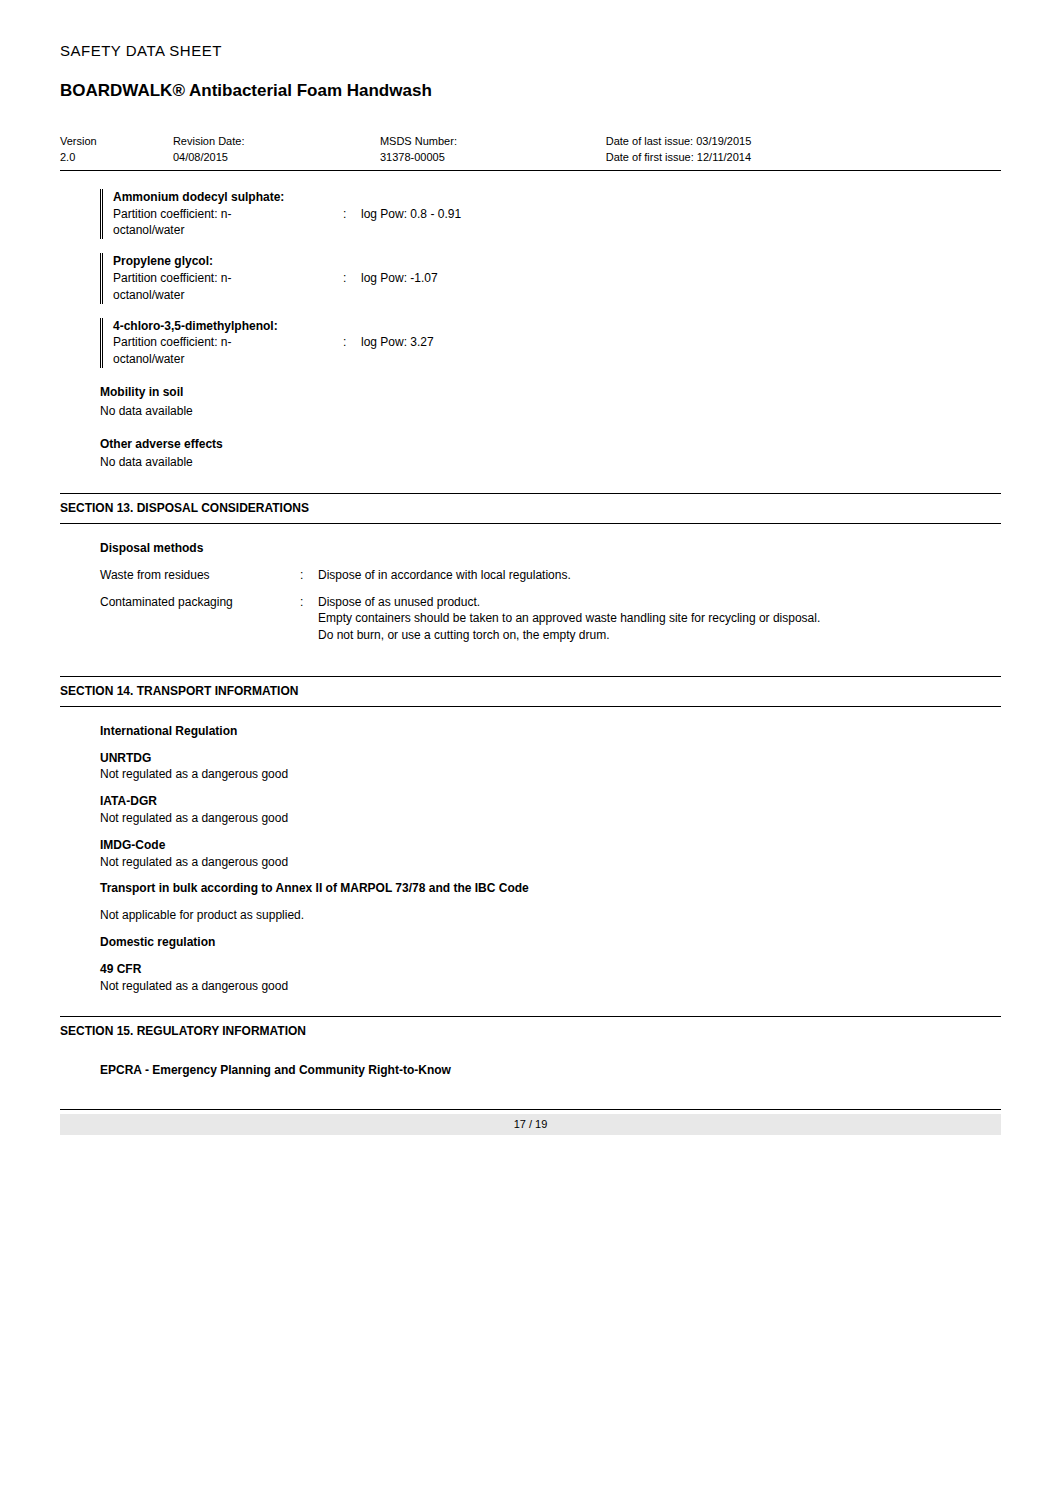SAFETY DATA SHEET
BOARDWALK® Antibacterial Foam Handwash
| Version 2.0 | Revision Date: 04/08/2015 | MSDS Number: 31378-00005 | Date of last issue: 03/19/2015 Date of first issue: 12/11/2014 |
Ammonium dodecyl sulphate:
| Partition coefficient: n- octanol/water | : | log Pow: 0.8 - 0.91 |
Propylene glycol:
| Partition coefficient: n- octanol/water | : | log Pow: -1.07 |
4-chloro-3,5-dimethylphenol:
| Partition coefficient: n- octanol/water | : | log Pow: 3.27 |
Mobility in soil
No data available
Other adverse effects
No data available
SECTION 13. DISPOSAL CONSIDERATIONS
Disposal methods
| Waste from residues | : | Dispose of in accordance with local regulations. |
| Contaminated packaging | : | Dispose of as unused product. Empty containers should be taken to an approved waste handling site for recycling or disposal. Do not burn, or use a cutting torch on, the empty drum. |
SECTION 14. TRANSPORT INFORMATION
International Regulation
UNRTDG
Not regulated as a dangerous good
IATA-DGR
Not regulated as a dangerous good
IMDG-Code
Not regulated as a dangerous good
Transport in bulk according to Annex II of MARPOL 73/78 and the IBC Code
Not applicable for product as supplied.
Domestic regulation
49 CFR
Not regulated as a dangerous good
SECTION 15. REGULATORY INFORMATION
EPCRA - Emergency Planning and Community Right-to-Know
17 / 19